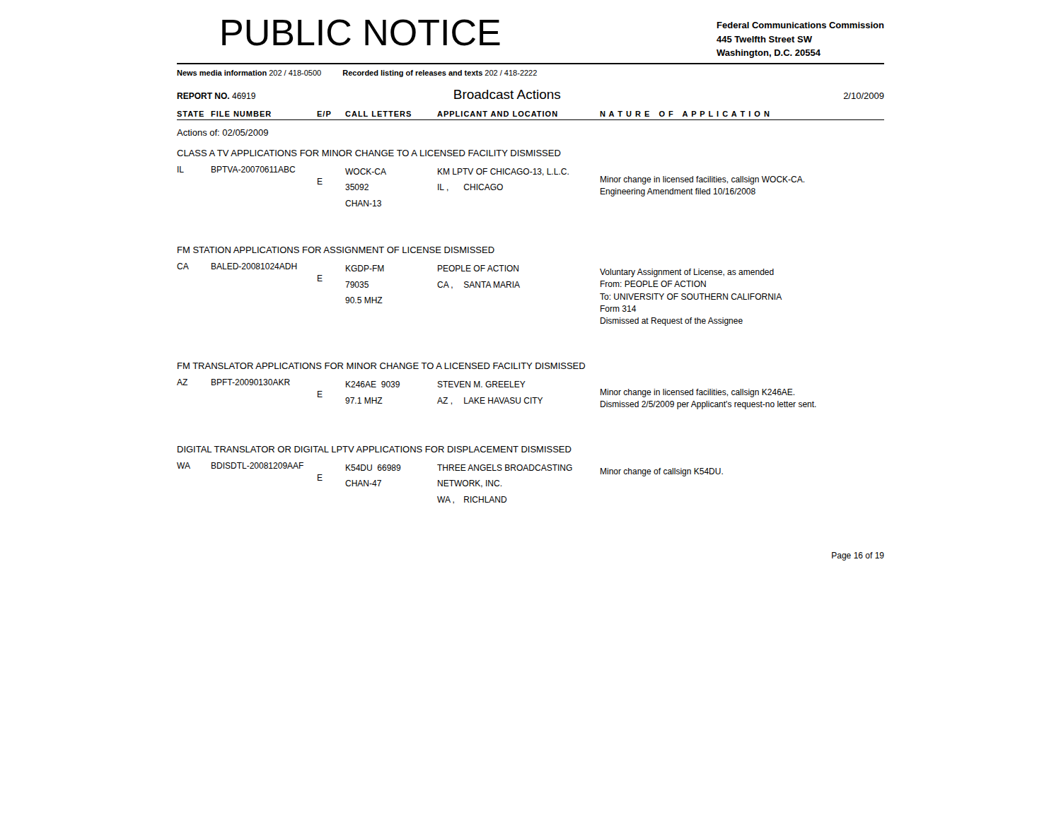PUBLIC NOTICE
Federal Communications Commission
445 Twelfth Street SW
Washington, D.C. 20554
News media information 202 / 418-0500 Recorded listing of releases and texts 202 / 418-2222
REPORT NO. 46919
Broadcast Actions
2/10/2009
STATE
FILE NUMBER
E/P
CALL LETTERS
APPLICANT AND LOCATION
N A T U R E O F A P P L I C A T I O N
Actions of: 02/05/2009
CLASS A TV APPLICATIONS FOR MINOR CHANGE TO A LICENSED FACILITY DISMISSED
IL
BPTVA-20070611ABC
E
WOCK-CA
35092
CHAN-13
KM LPTV OF CHICAGO-13, L.L.C.
IL , CHICAGO
Minor change in licensed facilities, callsign WOCK-CA.
Engineering Amendment filed 10/16/2008
FM STATION APPLICATIONS FOR ASSIGNMENT OF LICENSE DISMISSED
CA
BALED-20081024ADH
E
KGDP-FM
79035
90.5 MHZ
PEOPLE OF ACTION
CA , SANTA MARIA
Voluntary Assignment of License, as amended
From: PEOPLE OF ACTION
To: UNIVERSITY OF SOUTHERN CALIFORNIA
Form 314
Dismissed at Request of the Assignee
FM TRANSLATOR APPLICATIONS FOR MINOR CHANGE TO A LICENSED FACILITY DISMISSED
AZ
BPFT-20090130AKR
E
K246AE 9039
97.1 MHZ
STEVEN M. GREELEY
AZ , LAKE HAVASU CITY
Minor change in licensed facilities, callsign K246AE.
Dismissed 2/5/2009 per Applicant's request-no letter sent.
DIGITAL TRANSLATOR OR DIGITAL LPTV APPLICATIONS FOR DISPLACEMENT DISMISSED
WA
BDISDTL-20081209AAF
E
K54DU 66989
CHAN-47
THREE ANGELS BROADCASTING NETWORK, INC.
WA , RICHLAND
Minor change of callsign K54DU.
Page 16 of 19